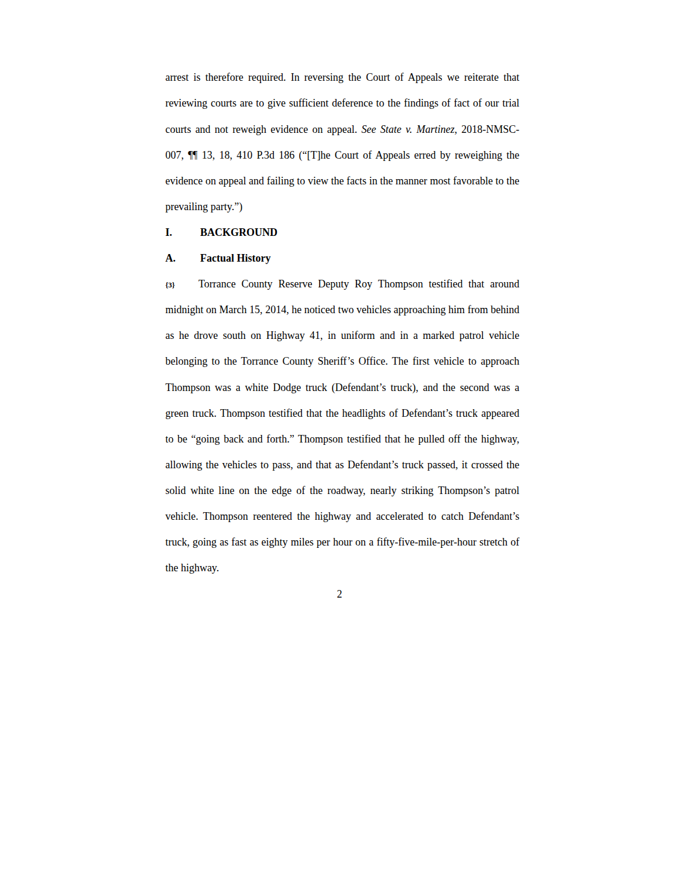arrest is therefore required. In reversing the Court of Appeals we reiterate that reviewing courts are to give sufficient deference to the findings of fact of our trial courts and not reweigh evidence on appeal. See State v. Martinez, 2018-NMSC-007, ¶¶ 13, 18, 410 P.3d 186 (“[T]he Court of Appeals erred by reweighing the evidence on appeal and failing to view the facts in the manner most favorable to the prevailing party.”)
I. BACKGROUND
A. Factual History
{3} Torrance County Reserve Deputy Roy Thompson testified that around midnight on March 15, 2014, he noticed two vehicles approaching him from behind as he drove south on Highway 41, in uniform and in a marked patrol vehicle belonging to the Torrance County Sheriff’s Office. The first vehicle to approach Thompson was a white Dodge truck (Defendant’s truck), and the second was a green truck. Thompson testified that the headlights of Defendant’s truck appeared to be “going back and forth.” Thompson testified that he pulled off the highway, allowing the vehicles to pass, and that as Defendant’s truck passed, it crossed the solid white line on the edge of the roadway, nearly striking Thompson’s patrol vehicle. Thompson reentered the highway and accelerated to catch Defendant’s truck, going as fast as eighty miles per hour on a fifty-five-mile-per-hour stretch of the highway.
2